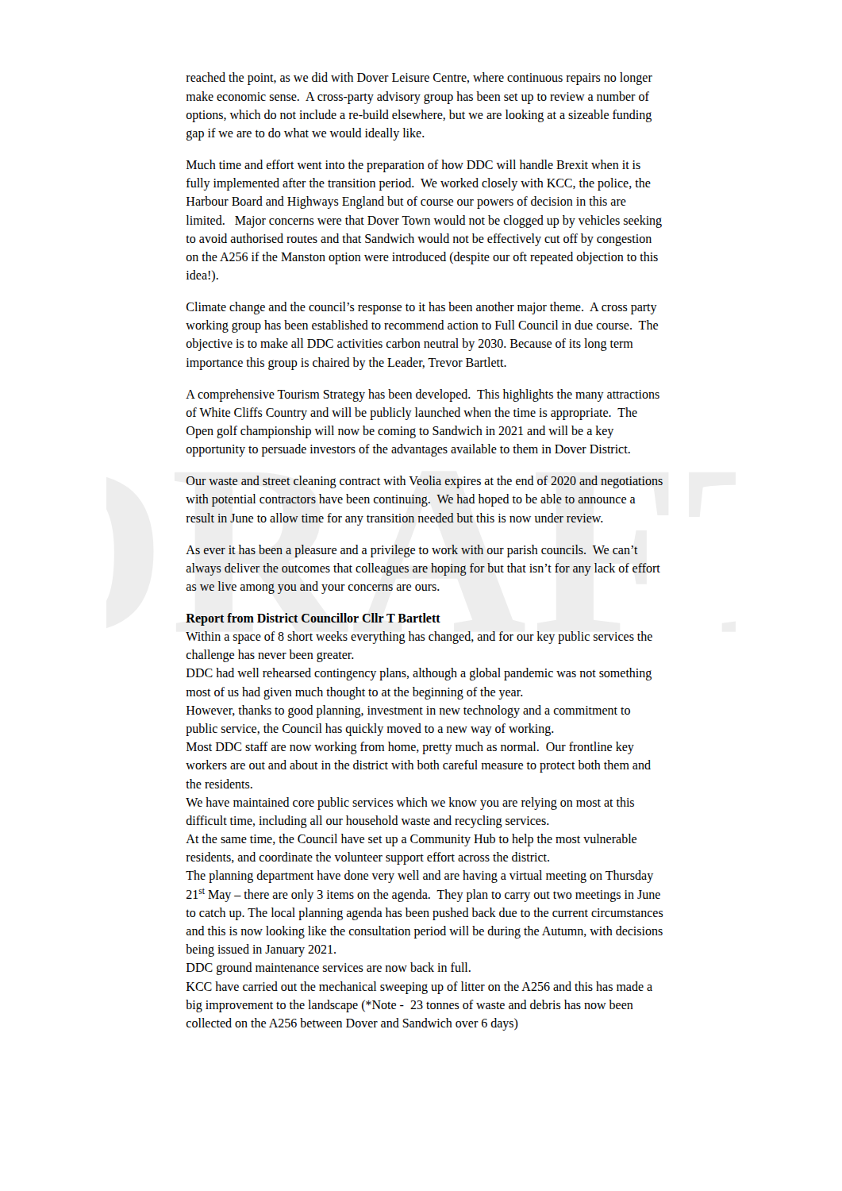DRAFT
reached the point, as we did with Dover Leisure Centre, where continuous repairs no longer make economic sense. A cross-party advisory group has been set up to review a number of options, which do not include a re-build elsewhere, but we are looking at a sizeable funding gap if we are to do what we would ideally like.
Much time and effort went into the preparation of how DDC will handle Brexit when it is fully implemented after the transition period. We worked closely with KCC, the police, the Harbour Board and Highways England but of course our powers of decision in this are limited. Major concerns were that Dover Town would not be clogged up by vehicles seeking to avoid authorised routes and that Sandwich would not be effectively cut off by congestion on the A256 if the Manston option were introduced (despite our oft repeated objection to this idea!).
Climate change and the council’s response to it has been another major theme. A cross party working group has been established to recommend action to Full Council in due course. The objective is to make all DDC activities carbon neutral by 2030. Because of its long term importance this group is chaired by the Leader, Trevor Bartlett.
A comprehensive Tourism Strategy has been developed. This highlights the many attractions of White Cliffs Country and will be publicly launched when the time is appropriate. The Open golf championship will now be coming to Sandwich in 2021 and will be a key opportunity to persuade investors of the advantages available to them in Dover District.
Our waste and street cleaning contract with Veolia expires at the end of 2020 and negotiations with potential contractors have been continuing. We had hoped to be able to announce a result in June to allow time for any transition needed but this is now under review.
As ever it has been a pleasure and a privilege to work with our parish councils. We can’t always deliver the outcomes that colleagues are hoping for but that isn’t for any lack of effort as we live among you and your concerns are ours.
Report from District Councillor Cllr T Bartlett
Within a space of 8 short weeks everything has changed, and for our key public services the challenge has never been greater.
DDC had well rehearsed contingency plans, although a global pandemic was not something most of us had given much thought to at the beginning of the year.
However, thanks to good planning, investment in new technology and a commitment to public service, the Council has quickly moved to a new way of working.
Most DDC staff are now working from home, pretty much as normal. Our frontline key workers are out and about in the district with both careful measure to protect both them and the residents.
We have maintained core public services which we know you are relying on most at this difficult time, including all our household waste and recycling services.
At the same time, the Council have set up a Community Hub to help the most vulnerable residents, and coordinate the volunteer support effort across the district.
The planning department have done very well and are having a virtual meeting on Thursday 21st May – there are only 3 items on the agenda. They plan to carry out two meetings in June to catch up. The local planning agenda has been pushed back due to the current circumstances and this is now looking like the consultation period will be during the Autumn, with decisions being issued in January 2021.
DDC ground maintenance services are now back in full.
KCC have carried out the mechanical sweeping up of litter on the A256 and this has made a big improvement to the landscape (*Note - 23 tonnes of waste and debris has now been collected on the A256 between Dover and Sandwich over 6 days)